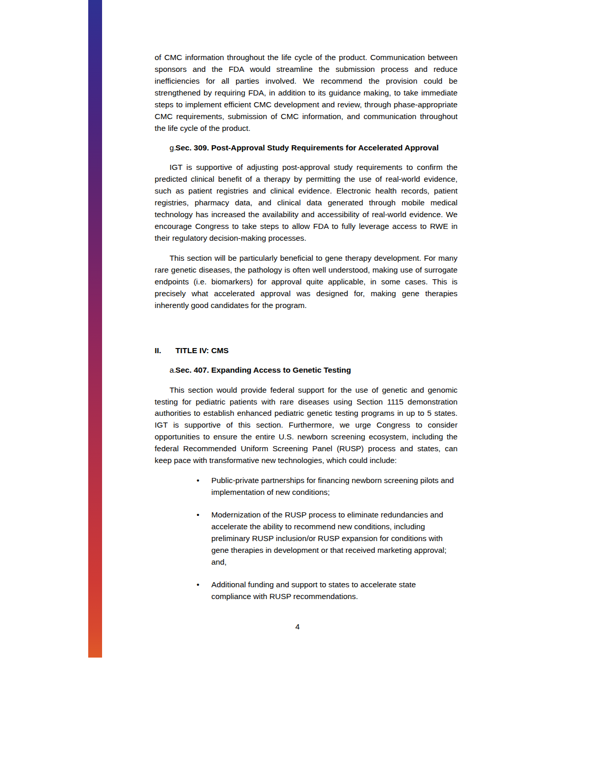of CMC information throughout the life cycle of the product. Communication between sponsors and the FDA would streamline the submission process and reduce inefficiencies for all parties involved. We recommend the provision could be strengthened by requiring FDA, in addition to its guidance making, to take immediate steps to implement efficient CMC development and review, through phase-appropriate CMC requirements, submission of CMC information, and communication throughout the life cycle of the product.
g.
Sec. 309. Post-Approval Study Requirements for Accelerated Approval
IGT is supportive of adjusting post-approval study requirements to confirm the predicted clinical benefit of a therapy by permitting the use of real-world evidence, such as patient registries and clinical evidence. Electronic health records, patient registries, pharmacy data, and clinical data generated through mobile medical technology has increased the availability and accessibility of real-world evidence. We encourage Congress to take steps to allow FDA to fully leverage access to RWE in their regulatory decision-making processes.
This section will be particularly beneficial to gene therapy development. For many rare genetic diseases, the pathology is often well understood, making use of surrogate endpoints (i.e. biomarkers) for approval quite applicable, in some cases. This is precisely what accelerated approval was designed for, making gene therapies inherently good candidates for the program.
II.
TITLE IV: CMS
a.
Sec. 407. Expanding Access to Genetic Testing
This section would provide federal support for the use of genetic and genomic testing for pediatric patients with rare diseases using Section 1115 demonstration authorities to establish enhanced pediatric genetic testing programs in up to 5 states. IGT is supportive of this section. Furthermore, we urge Congress to consider opportunities to ensure the entire U.S. newborn screening ecosystem, including the federal Recommended Uniform Screening Panel (RUSP) process and states, can keep pace with transformative new technologies, which could include:
Public-private partnerships for financing newborn screening pilots and implementation of new conditions;
Modernization of the RUSP process to eliminate redundancies and accelerate the ability to recommend new conditions, including preliminary RUSP inclusion/or RUSP expansion for conditions with gene therapies in development or that received marketing approval; and,
Additional funding and support to states to accelerate state compliance with RUSP recommendations.
4